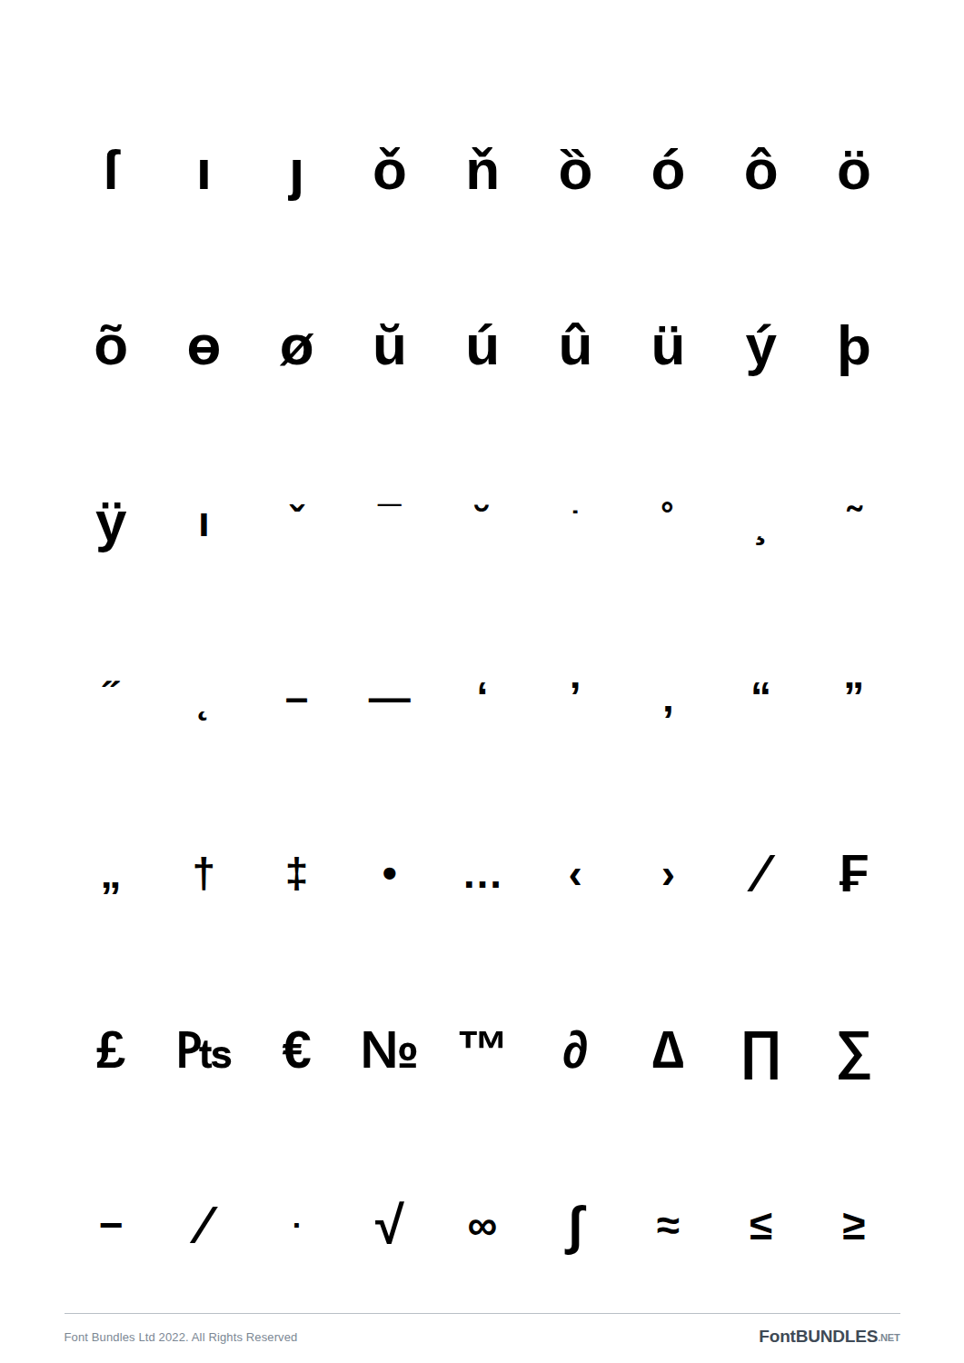ſ
ı
ȷ
ǒ
ň
ȍ
ó
ô
ö
õ
ɵ
ø
ŭ
ú
û
ü
ý
þ
ÿ
ı
ˇ
¯
˘
˙
˚
¸
˜
˝
˛
–
—
‘
’
‚
“
”
„
†
‡
•
…
‹
›
⁄
₣
£
₧
€
№
™
∂
∆
∏
∑
−
∕
∙
√
∞
∫
≈
≤
≥
Font Bundles Ltd 2022. All Rights Reserved
FontBUNDLES.NET